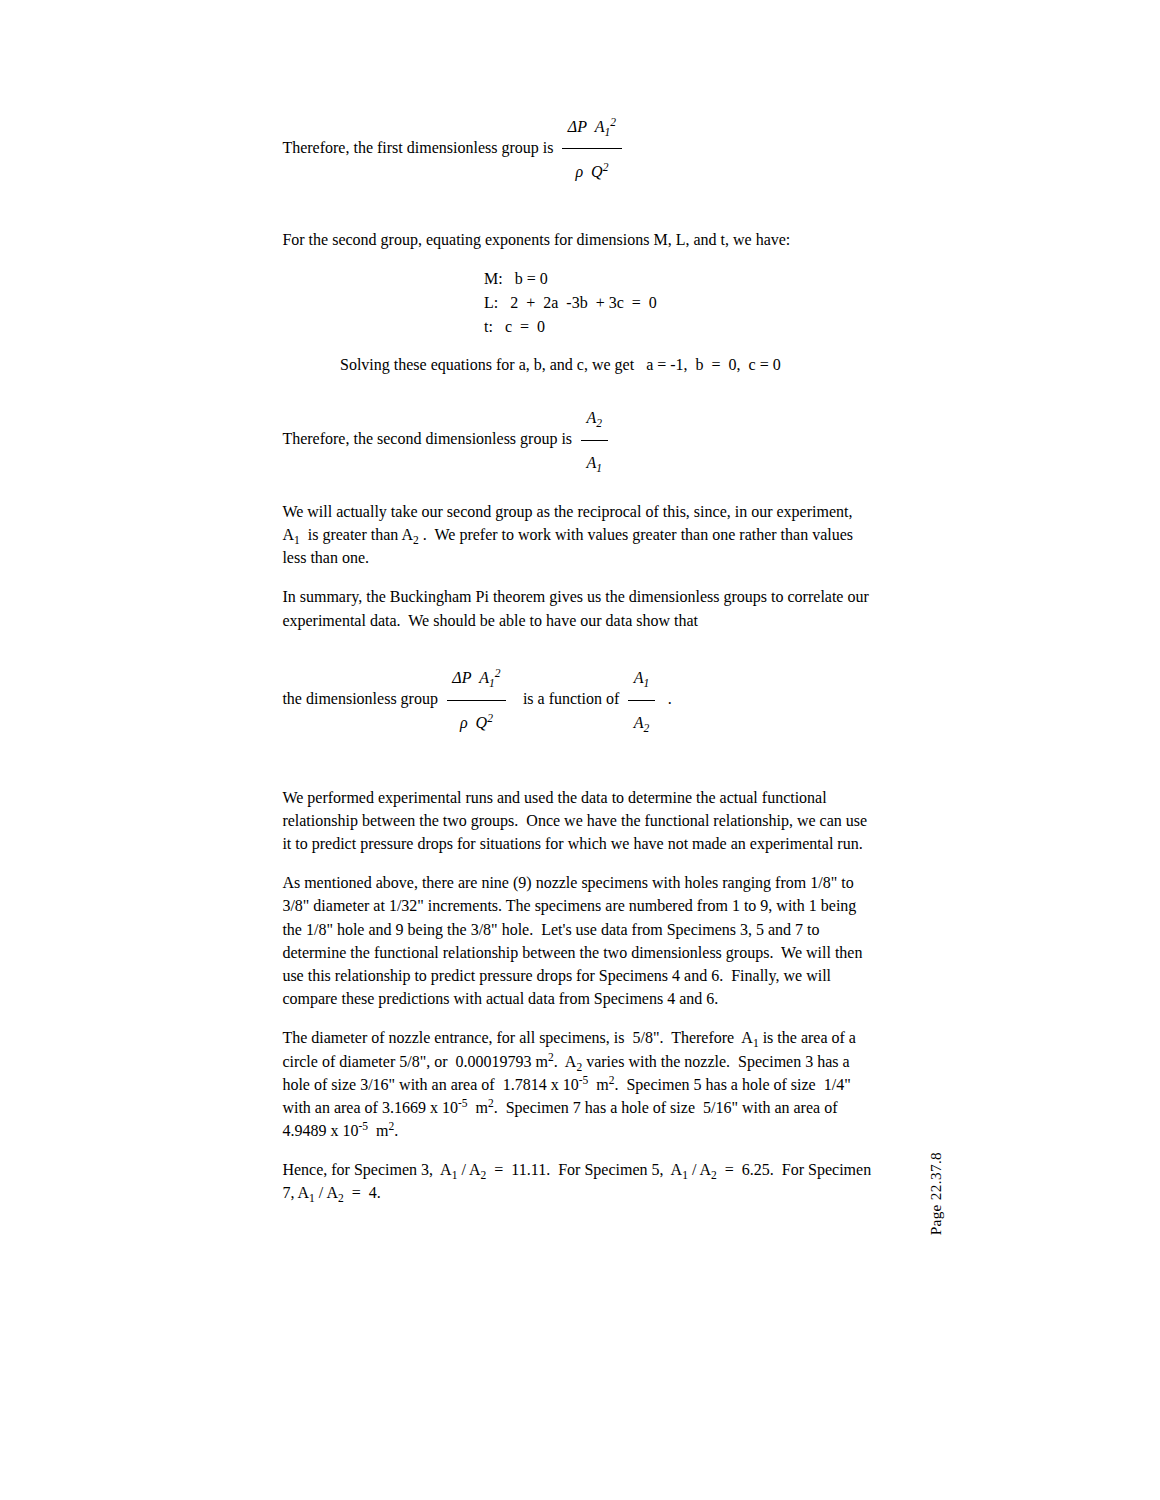Therefore, the first dimensionless group is ΔP A12 ρ Q2
For the second group, equating exponents for dimensions M, L, and t, we have:
M: b = 0
L: 2 + 2a -3b + 3c = 0
t: c = 0
Solving these equations for a, b, and c, we get a = -1, b = 0, c = 0
Therefore, the second dimensionless group is A2 A1
We will actually take our second group as the reciprocal of this, since, in our experiment, A1 is greater than A2 . We prefer to work with values greater than one rather than values less than one.
In summary, the Buckingham Pi theorem gives us the dimensionless groups to correlate our experimental data. We should be able to have our data show that
the dimensionless group ΔP A12 ρ Q2 is a function of A1 A2 .
We performed experimental runs and used the data to determine the actual functional relationship between the two groups. Once we have the functional relationship, we can use it to predict pressure drops for situations for which we have not made an experimental run.
As mentioned above, there are nine (9) nozzle specimens with holes ranging from 1/8" to 3/8" diameter at 1/32" increments. The specimens are numbered from 1 to 9, with 1 being the 1/8" hole and 9 being the 3/8" hole. Let's use data from Specimens 3, 5 and 7 to determine the functional relationship between the two dimensionless groups. We will then use this relationship to predict pressure drops for Specimens 4 and 6. Finally, we will compare these predictions with actual data from Specimens 4 and 6.
The diameter of nozzle entrance, for all specimens, is 5/8". Therefore A1 is the area of a circle of diameter 5/8", or 0.00019793 m2. A2 varies with the nozzle. Specimen 3 has a hole of size 3/16" with an area of 1.7814 x 10-5 m2. Specimen 5 has a hole of size 1/4" with an area of 3.1669 x 10-5 m2. Specimen 7 has a hole of size 5/16" with an area of
4.9489 x 10-5 m2.
Hence, for Specimen 3, A1 / A2 = 11.11. For Specimen 5, A1 / A2 = 6.25. For Specimen 7, A1 / A2 = 4.
Page 22.37.8